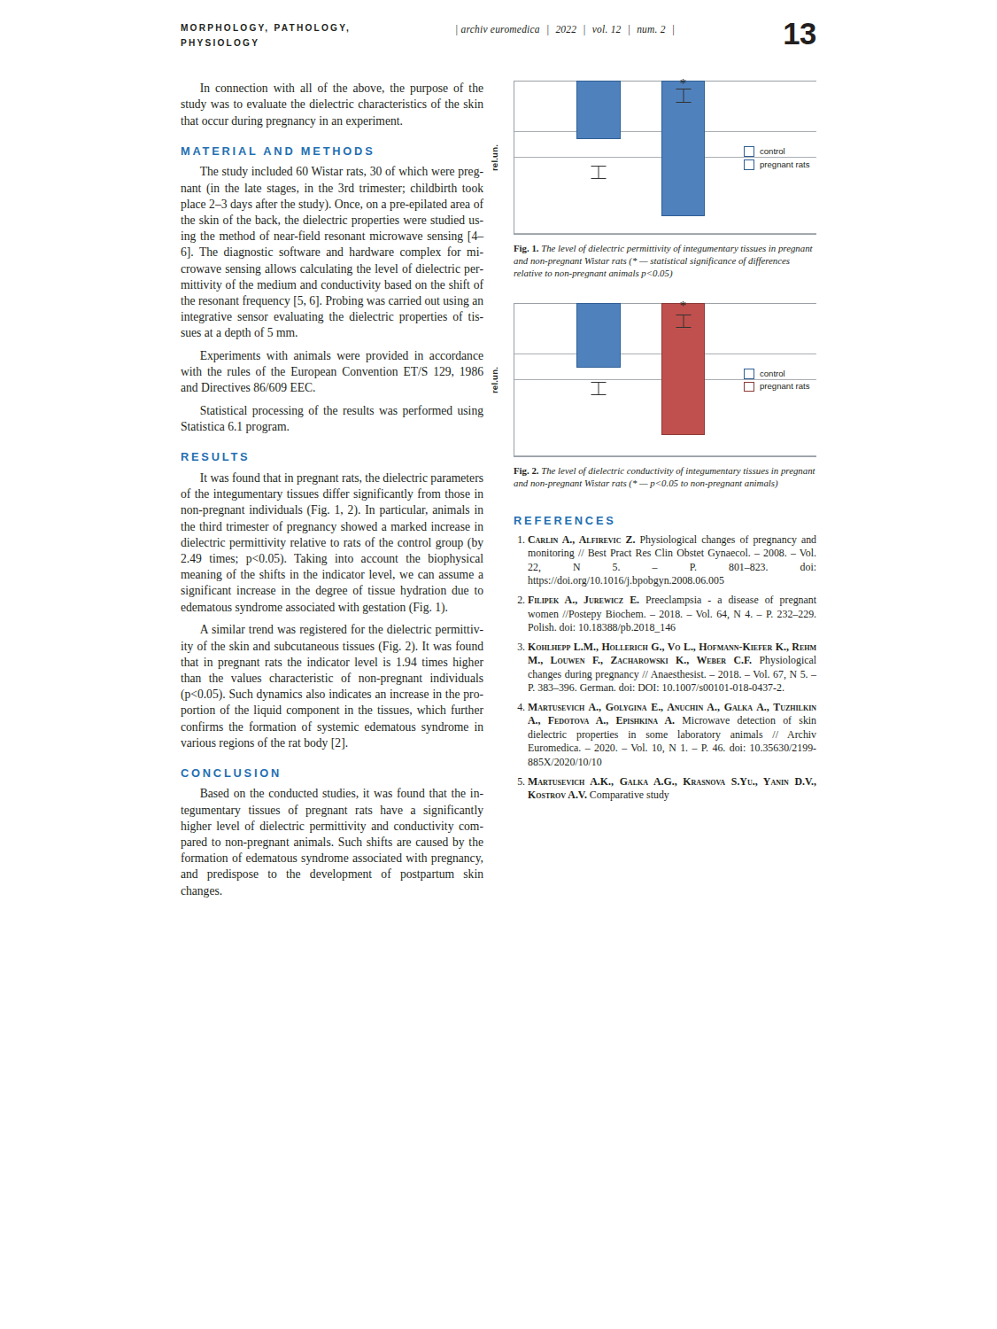Morphology, Pathology,
Physiology
| archiv euromedica | 2022 | vol. 12 | num. 2 |
13
In connection with all of the above, the purpose of the study was to evaluate the dielectric characteristics of the skin that occur during pregnancy in an experiment.
Material and Methods
The study included 60 Wistar rats, 30 of which were pregnant (in the late stages, in the 3rd trimester; childbirth took place 2–3 days after the study). Once, on a pre-epilated area of the skin of the back, the dielectric properties were studied using the method of near-field resonant microwave sensing [4–6]. The diagnostic software and hardware complex for microwave sensing allows calculating the level of dielectric permittivity of the medium and conductivity based on the shift of the resonant frequency [5, 6]. Probing was carried out using an integrative sensor evaluating the dielectric properties of tissues at a depth of 5 mm.
Experiments with animals were provided in accordance with the rules of the European Convention ET/S 129, 1986 and Directives 86/609 EEC.
Statistical processing of the results was performed using Statistica 6.1 program.
Results
It was found that in pregnant rats, the dielectric parameters of the integumentary tissues differ significantly from those in non-pregnant individuals (Fig. 1, 2). In particular, animals in the third trimester of pregnancy showed a marked increase in dielectric permittivity relative to rats of the control group (by 2.49 times; p<0.05). Taking into account the biophysical meaning of the shifts in the indicator level, we can assume a significant increase in the degree of tissue hydration due to edematous syndrome associated with gestation (Fig. 1).
A similar trend was registered for the dielectric permittivity of the skin and subcutaneous tissues (Fig. 2). It was found that in pregnant rats the indicator level is 1.94 times higher than the values characteristic of non-pregnant individuals (p<0.05). Such dynamics also indicates an increase in the proportion of the liquid component in the tissues, which further confirms the formation of systemic edematous syndrome in various regions of the rat body [2].
Conclusion
Based on the conducted studies, it was found that the integumentary tissues of pregnant rats have a significantly higher level of dielectric permittivity and conductivity compared to non-pregnant animals. Such shifts are caused by the formation of edematous syndrome associated with pregnancy, and predispose to the development of postpartum skin changes.
rel.un.
*
control
pregnant rats
Fig. 1. The level of dielectric permittivity of integumentary tissues in pregnant and non-pregnant Wistar rats (* — statistical significance of differences relative to non-pregnant animals p<0.05)
rel.un.
*
control
pregnant rats
Fig. 2. The level of dielectric conductivity of integumentary tissues in pregnant and non-pregnant Wistar rats (* — p<0.05 to non-pregnant animals)
References
Carlin A., Alfirevic Z. Physiological changes of pregnancy and monitoring // Best Pract Res Clin Obstet Gynaecol. – 2008. – Vol. 22, N 5. – P. 801–823. doi: https://doi.org/10.1016/j.bpobgyn.2008.06.005
Filipek A., Jurewicz E. Preeclampsia - a disease of pregnant women //Postepy Biochem. – 2018. – Vol. 64, N 4. – P. 232–229. Polish. doi: 10.18388/pb.2018_146
Kohlhepp L.M., Hollerich G., Vo L., Hofmann-Kiefer K., Rehm M., Louwen F., Zacharowski K., Weber C.F. Physiological changes during pregnancy // Anaesthesist. – 2018. – Vol. 67, N 5. – P. 383–396. German. doi: DOI: 10.1007/s00101-018-0437-2.
Martusevich A., Golygina E., Anuchin A., Galka A., Tuzhilkin A., Fedotova A., Epishkina A. Microwave detection of skin dielectric properties in some laboratory animals // Archiv Euromedica. – 2020. – Vol. 10, N 1. – P. 46. doi: 10.35630/2199-885X/2020/10/10
Martusevich A.K., Galka A.G., Krasnova S.Yu., Yanin D.V., Kostrov A.V. Comparative study